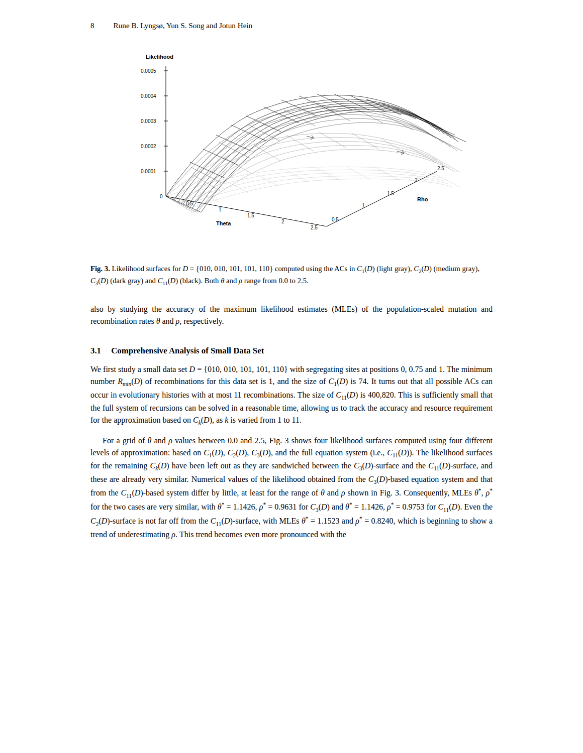8 Rune B. Lyngsø, Yun S. Song and Jotun Hein
Likelihood 0.0005 0.0004 0.0003 0.0002 0.0001 0 0.5 1 1.5 2 2.5 Theta 0.5 1 1.5 2 2.5 Rho
Fig. 3. Likelihood surfaces for D = {010, 010, 101, 101, 110} computed using the ACs in C1(D) (light gray), C2(D) (medium gray), C3(D) (dark gray) and C11(D) (black). Both θ and ρ range from 0.0 to 2.5.
also by studying the accuracy of the maximum likelihood estimates (MLEs) of the population-scaled mutation and recombination rates θ and ρ, respectively.
3.1 Comprehensive Analysis of Small Data Set
We first study a small data set D = {010, 010, 101, 101, 110} with segregating sites at positions 0, 0.75 and 1. The minimum number Rmin(D) of recombinations for this data set is 1, and the size of C1(D) is 74. It turns out that all possible ACs can occur in evolutionary histories with at most 11 recombinations. The size of C11(D) is 400,820. This is sufficiently small that the full system of recursions can be solved in a reasonable time, allowing us to track the accuracy and resource requirement for the approximation based on Ck(D), as k is varied from 1 to 11.
For a grid of θ and ρ values between 0.0 and 2.5, Fig. 3 shows four likelihood surfaces computed using four different levels of approximation: based on C1(D), C2(D), C3(D), and the full equation system (i.e., C11(D)). The likelihood surfaces for the remaining Ck(D) have been left out as they are sandwiched between the C3(D)-surface and the C11(D)-surface, and these are already very similar. Numerical values of the likelihood obtained from the C3(D)-based equation system and that from the C11(D)-based system differ by little, at least for the range of θ and ρ shown in Fig. 3. Consequently, MLEs θ*, ρ* for the two cases are very similar, with θ* = 1.1426, ρ* = 0.9631 for C3(D) and θ* = 1.1426, ρ* = 0.9753 for C11(D). Even the C2(D)-surface is not far off from the C11(D)-surface, with MLEs θ* = 1.1523 and ρ* = 0.8240, which is beginning to show a trend of underestimating ρ. This trend becomes even more pronounced with the